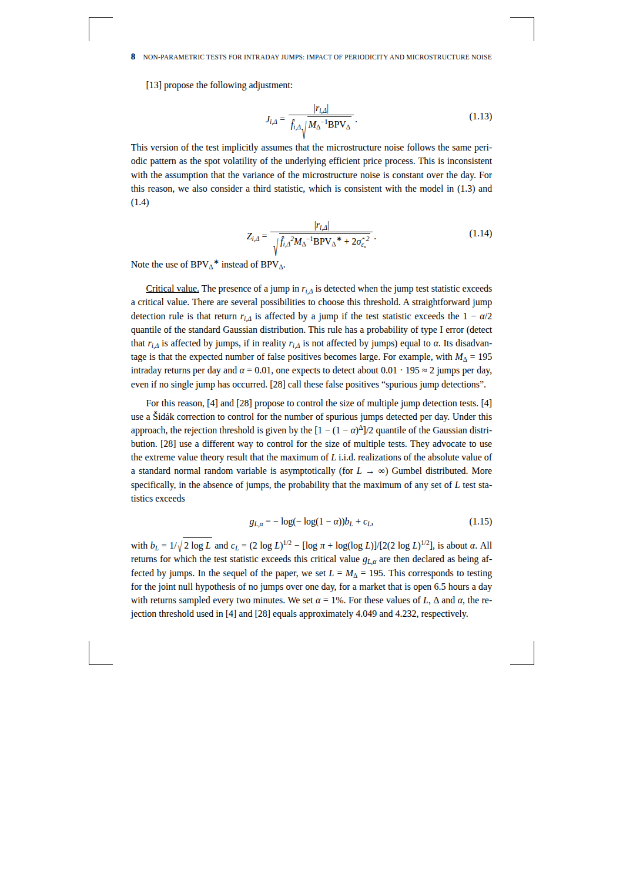8 NON-PARAMETRIC TESTS FOR INTRADAY JUMPS: IMPACT OF PERIODICITY AND MICROSTRUCTURE NOISE
[13] propose the following adjustment:
Ji,Δ = |ri,Δ| f̂i,Δ MΔ−1BPVΔ .
(1.13)
This version of the test implicitly assumes that the microstructure noise follows the same periodic pattern as the spot volatility of the underlying efficient price process. This is inconsistent with the assumption that the variance of the microstructure noise is constant over the day. For this reason, we also consider a third statistic, which is consistent with the model in (1.3) and (1.4)
Zi,Δ = |ri,Δ| f̂i,Δ2 MΔ−1BPVΔ∗ + 2σ̂εx2 .
(1.14)
Note the use of BPVΔ∗ instead of BPVΔ.
Critical value. The presence of a jump in ri,Δ is detected when the jump test statistic exceeds a critical value. There are several possibilities to choose this threshold. A straightforward jump detection rule is that return ri,Δ is affected by a jump if the test statistic exceeds the 1 − α/2 quantile of the standard Gaussian distribution. This rule has a probability of type I error (detect that ri,Δ is affected by jumps, if in reality ri,Δ is not affected by jumps) equal to α. Its disadvantage is that the expected number of false positives becomes large. For example, with MΔ = 195 intraday returns per day and α = 0.01, one expects to detect about 0.01 · 195 ≈ 2 jumps per day, even if no single jump has occurred. [28] call these false positives “spurious jump detections”.
For this reason, [4] and [28] propose to control the size of multiple jump detection tests. [4] use a Šidák correction to control for the number of spurious jumps detected per day. Under this approach, the rejection threshold is given by the [1 − (1 − α)Δ]/2 quantile of the Gaussian distribution. [28] use a different way to control for the size of multiple tests. They advocate to use the extreme value theory result that the maximum of L i.i.d. realizations of the absolute value of a standard normal random variable is asymptotically (for L → ∞) Gumbel distributed. More specifically, in the absence of jumps, the probability that the maximum of any set of L test statistics exceeds
gL,α = − log(− log(1 − α))bL + cL,
(1.15)
with bL = 1/2 log L and cL = (2 log L)1/2 − [log π + log(log L)]/[2(2 log L)1/2], is about α. All returns for which the test statistic exceeds this critical value gL,α are then declared as being affected by jumps. In the sequel of the paper, we set L = MΔ = 195. This corresponds to testing for the joint null hypothesis of no jumps over one day, for a market that is open 6.5 hours a day with returns sampled every two minutes. We set α = 1%. For these values of L, Δ and α, the rejection threshold used in [4] and [28] equals approximately 4.049 and 4.232, respectively.